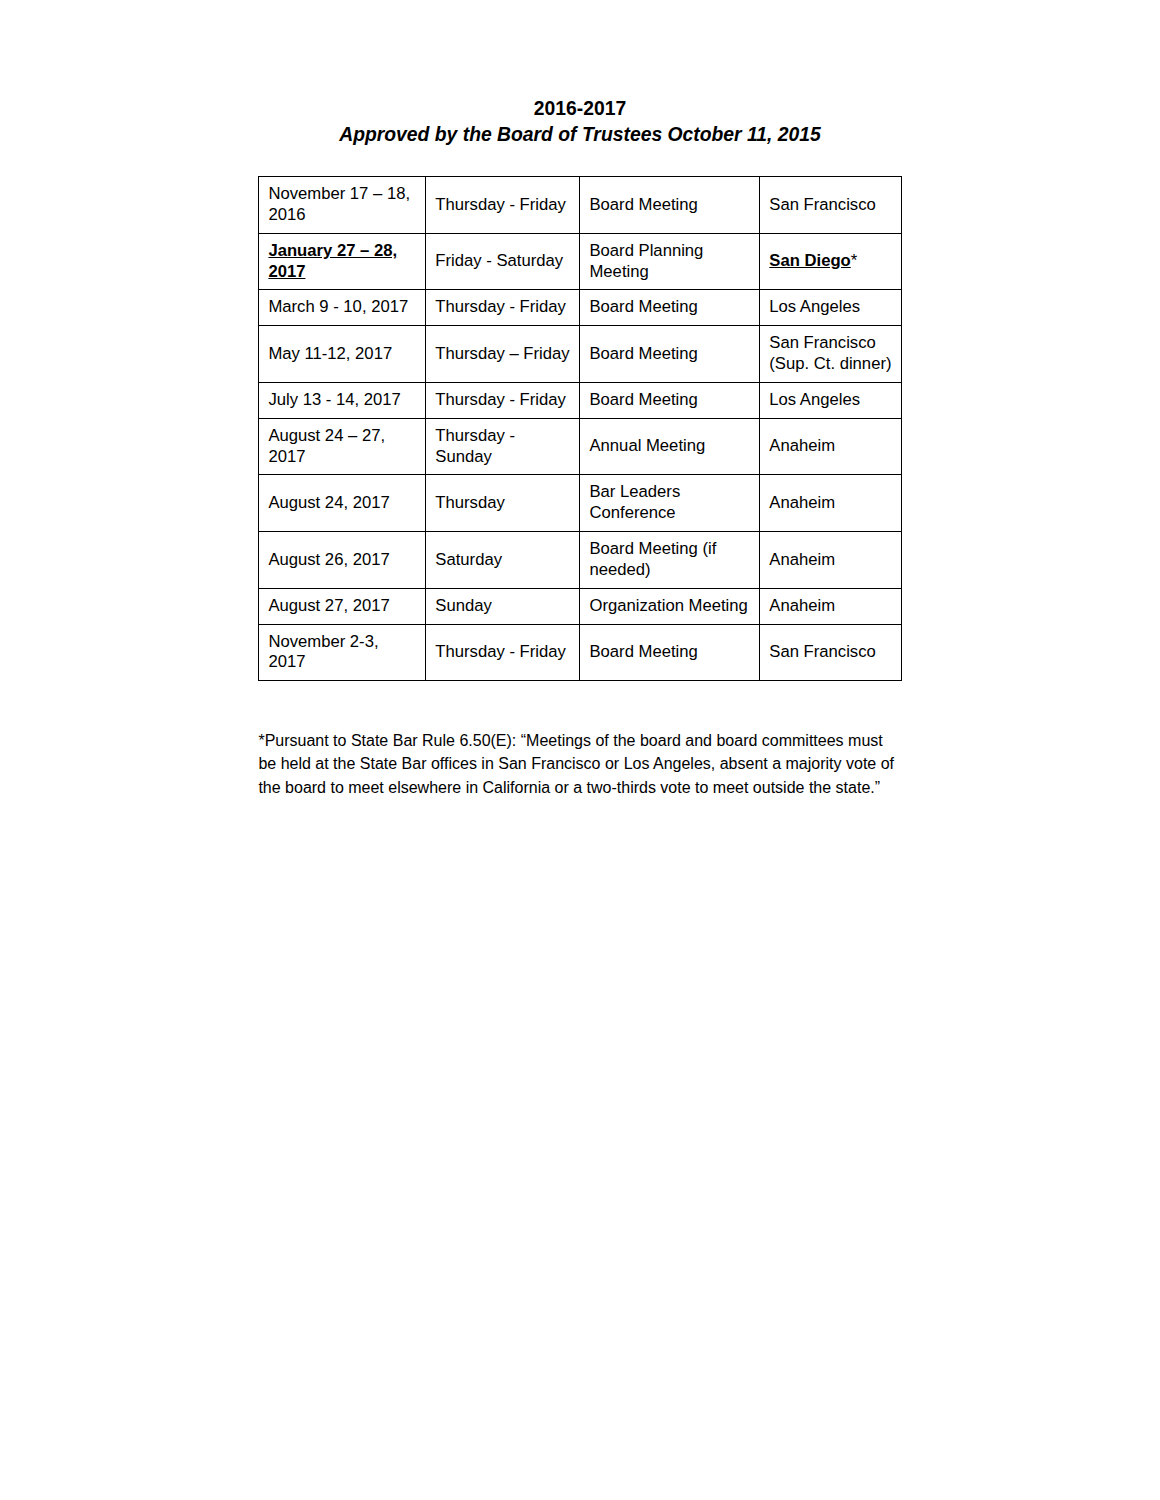2016-2017
Approved by the Board of Trustees October 11, 2015
| November 17 – 18, 2016 | Thursday - Friday | Board Meeting | San Francisco |
| January 27 – 28, 2017 | Friday - Saturday | Board Planning Meeting | San Diego * |
| March 9 - 10, 2017 | Thursday - Friday | Board Meeting | Los Angeles |
| May 11-12, 2017 | Thursday – Friday | Board Meeting | San Francisco (Sup. Ct. dinner) |
| July 13 - 14, 2017 | Thursday - Friday | Board Meeting | Los Angeles |
| August 24 – 27, 2017 | Thursday - Sunday | Annual Meeting | Anaheim |
| August 24, 2017 | Thursday | Bar Leaders Conference | Anaheim |
| August 26, 2017 | Saturday | Board Meeting (if needed) | Anaheim |
| August 27, 2017 | Sunday | Organization Meeting | Anaheim |
| November 2-3, 2017 | Thursday - Friday | Board Meeting | San Francisco |
*Pursuant to State Bar Rule 6.50(E): “Meetings of the board and board committees must be held at the State Bar offices in San Francisco or Los Angeles, absent a majority vote of the board to meet elsewhere in California or a two-thirds vote to meet outside the state.”